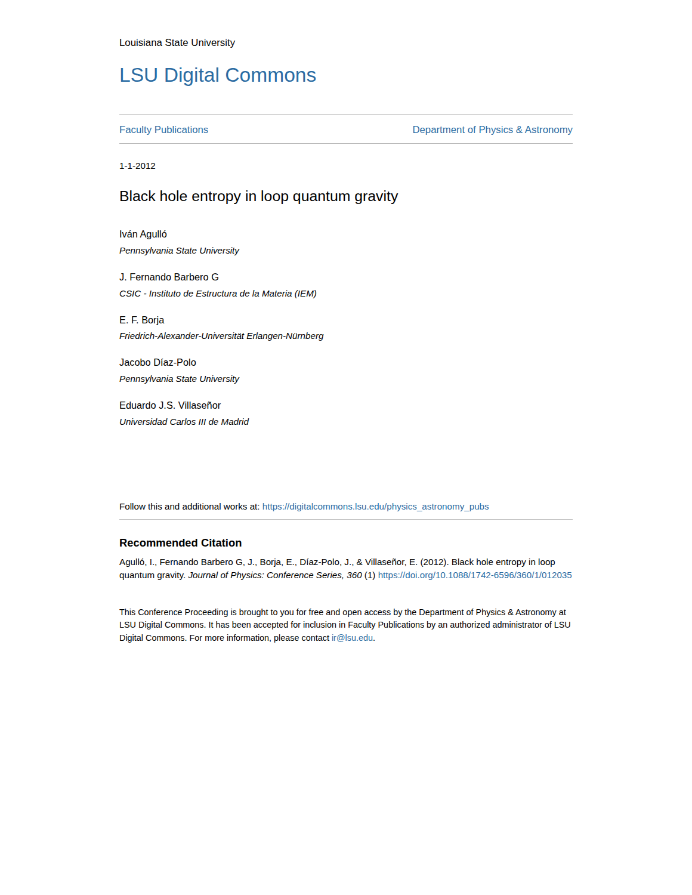Louisiana State University
LSU Digital Commons
Faculty Publications Department of Physics & Astronomy
1-1-2012
Black hole entropy in loop quantum gravity
Iván Agulló
Pennsylvania State University
J. Fernando Barbero G
CSIC - Instituto de Estructura de la Materia (IEM)
E. F. Borja
Friedrich-Alexander-Universität Erlangen-Nürnberg
Jacobo Díaz-Polo
Pennsylvania State University
Eduardo J.S. Villaseñor
Universidad Carlos III de Madrid
Follow this and additional works at: https://digitalcommons.lsu.edu/physics_astronomy_pubs
Recommended Citation
Agulló, I., Fernando Barbero G, J., Borja, E., Díaz-Polo, J., & Villaseñor, E. (2012). Black hole entropy in loop quantum gravity. Journal of Physics: Conference Series, 360 (1) https://doi.org/10.1088/1742-6596/360/1/012035
This Conference Proceeding is brought to you for free and open access by the Department of Physics & Astronomy at LSU Digital Commons. It has been accepted for inclusion in Faculty Publications by an authorized administrator of LSU Digital Commons. For more information, please contact ir@lsu.edu.